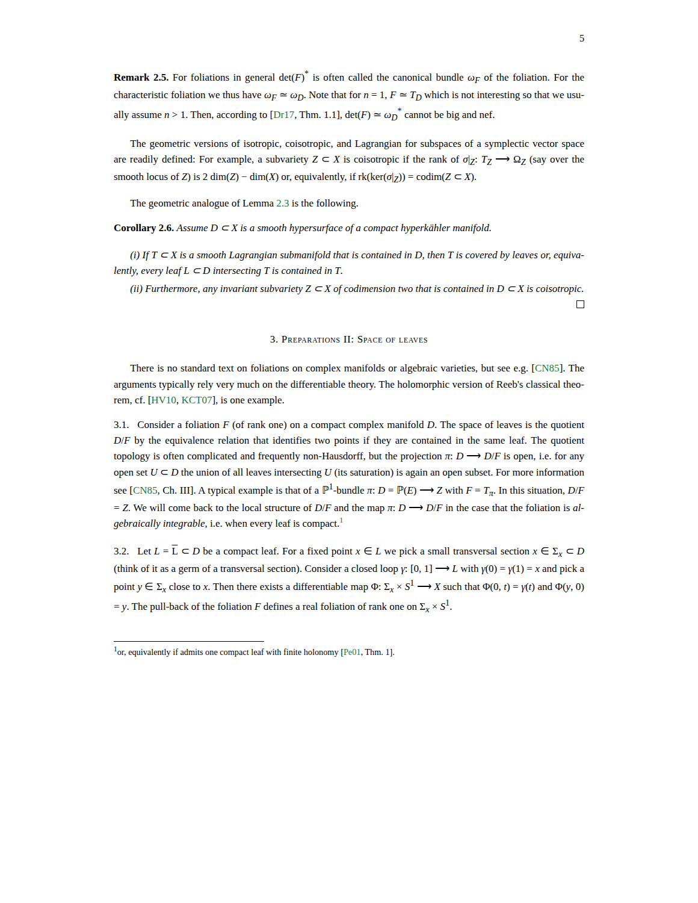5
Remark 2.5. For foliations in general det(F)* is often called the canonical bundle ωF of the foliation. For the characteristic foliation we thus have ωF ≃ ωD. Note that for n = 1, F ≃ TD which is not interesting so that we usually assume n > 1. Then, according to [Dr17, Thm. 1.1], det(F) ≃ ωD* cannot be big and nef.
The geometric versions of isotropic, coisotropic, and Lagrangian for subspaces of a symplectic vector space are readily defined: For example, a subvariety Z ⊂ X is coisotropic if the rank of σ|Z: TZ ⟶ ΩZ (say over the smooth locus of Z) is 2 dim(Z) − dim(X) or, equivalently, if rk(ker(σ|Z)) = codim(Z ⊂ X).
The geometric analogue of Lemma 2.3 is the following.
Corollary 2.6. Assume D ⊂ X is a smooth hypersurface of a compact hyperkähler manifold.
(i) If T ⊂ X is a smooth Lagrangian submanifold that is contained in D, then T is covered by leaves or, equivalently, every leaf L ⊂ D intersecting T is contained in T.
(ii) Furthermore, any invariant subvariety Z ⊂ X of codimension two that is contained in D ⊂ X is coisotropic.
3. Preparations II: Space of leaves
There is no standard text on foliations on complex manifolds or algebraic varieties, but see e.g. [CN85]. The arguments typically rely very much on the differentiable theory. The holomorphic version of Reeb's classical theorem, cf. [HV10, KCT07], is one example.
3.1. Consider a foliation F (of rank one) on a compact complex manifold D. The space of leaves is the quotient D/F by the equivalence relation that identifies two points if they are contained in the same leaf. The quotient topology is often complicated and frequently non-Hausdorff, but the projection π: D ⟶ D/F is open, i.e. for any open set U ⊂ D the union of all leaves intersecting U (its saturation) is again an open subset. For more information see [CN85, Ch. III]. A typical example is that of a ℙ1-bundle π: D = ℙ(E) ⟶ Z with F = Tπ. In this situation, D/F = Z. We will come back to the local structure of D/F and the map π: D ⟶ D/F in the case that the foliation is algebraically integrable, i.e. when every leaf is compact.1
3.2. Let L = L ⊂ D be a compact leaf. For a fixed point x ∈ L we pick a small transversal section x ∈ Σx ⊂ D (think of it as a germ of a transversal section). Consider a closed loop γ: [0, 1] ⟶ L with γ(0) = γ(1) = x and pick a point y ∈ Σx close to x. Then there exists a differentiable map Φ: Σx × S1 ⟶ X such that Φ(0, t) = γ(t) and Φ(y, 0) = y. The pull-back of the foliation F defines a real foliation of rank one on Σx × S1.
1or, equivalently if admits one compact leaf with finite holonomy [Pe01, Thm. 1].